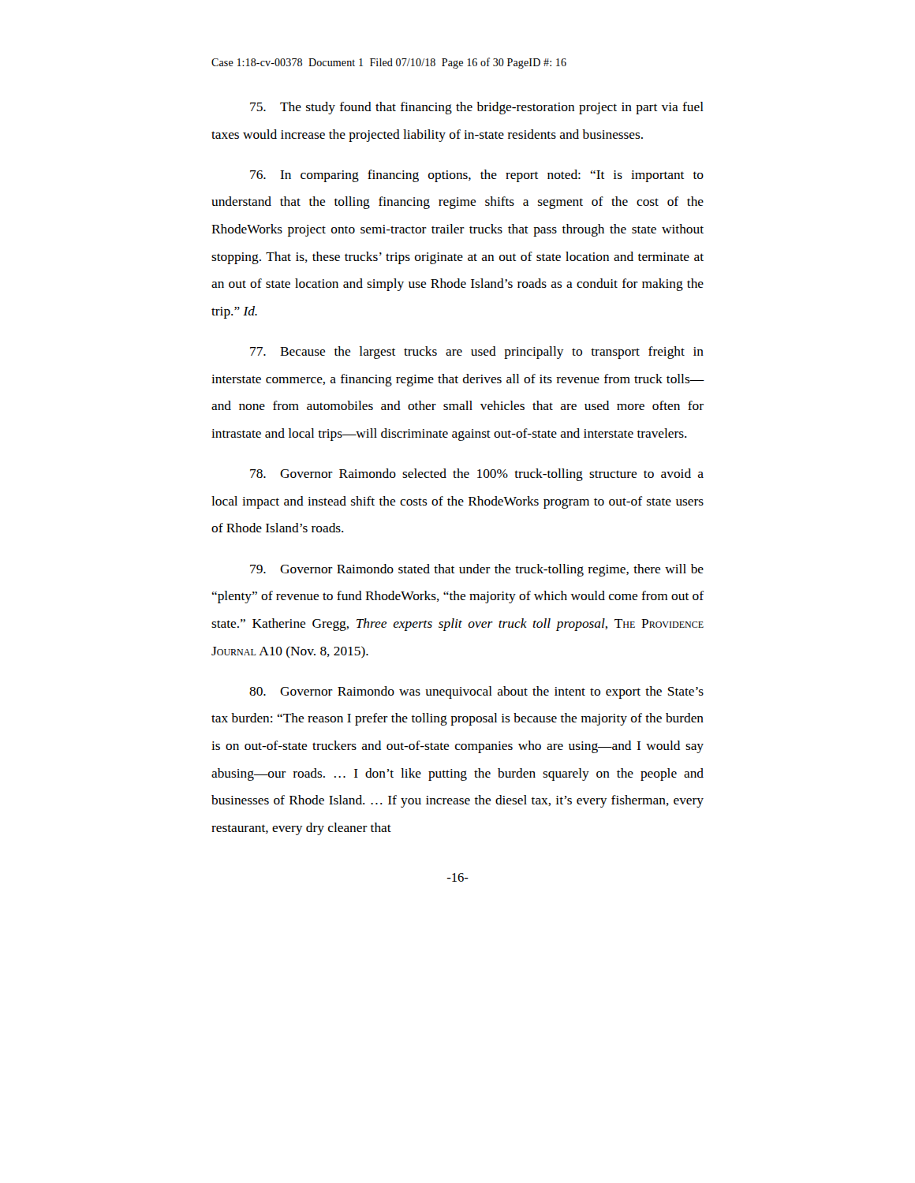Case 1:18-cv-00378 Document 1 Filed 07/10/18 Page 16 of 30 PageID #: 16
75. The study found that financing the bridge-restoration project in part via fuel taxes would increase the projected liability of in-state residents and businesses.
76. In comparing financing options, the report noted: “It is important to understand that the tolling financing regime shifts a segment of the cost of the RhodeWorks project onto semi-tractor trailer trucks that pass through the state without stopping. That is, these trucks’ trips originate at an out of state location and terminate at an out of state location and simply use Rhode Island’s roads as a conduit for making the trip.” Id.
77. Because the largest trucks are used principally to transport freight in interstate commerce, a financing regime that derives all of its revenue from truck tolls—and none from automobiles and other small vehicles that are used more often for intrastate and local trips—will discriminate against out-of-state and interstate travelers.
78. Governor Raimondo selected the 100% truck-tolling structure to avoid a local impact and instead shift the costs of the RhodeWorks program to out-of state users of Rhode Island’s roads.
79. Governor Raimondo stated that under the truck-tolling regime, there will be “plenty” of revenue to fund RhodeWorks, “the majority of which would come from out of state.” Katherine Gregg, Three experts split over truck toll proposal, The Providence Journal A10 (Nov. 8, 2015).
80. Governor Raimondo was unequivocal about the intent to export the State’s tax burden: “The reason I prefer the tolling proposal is because the majority of the burden is on out-of-state truckers and out-of-state companies who are using—and I would say abusing—our roads. … I don’t like putting the burden squarely on the people and businesses of Rhode Island. … If you increase the diesel tax, it’s every fisherman, every restaurant, every dry cleaner that
-16-